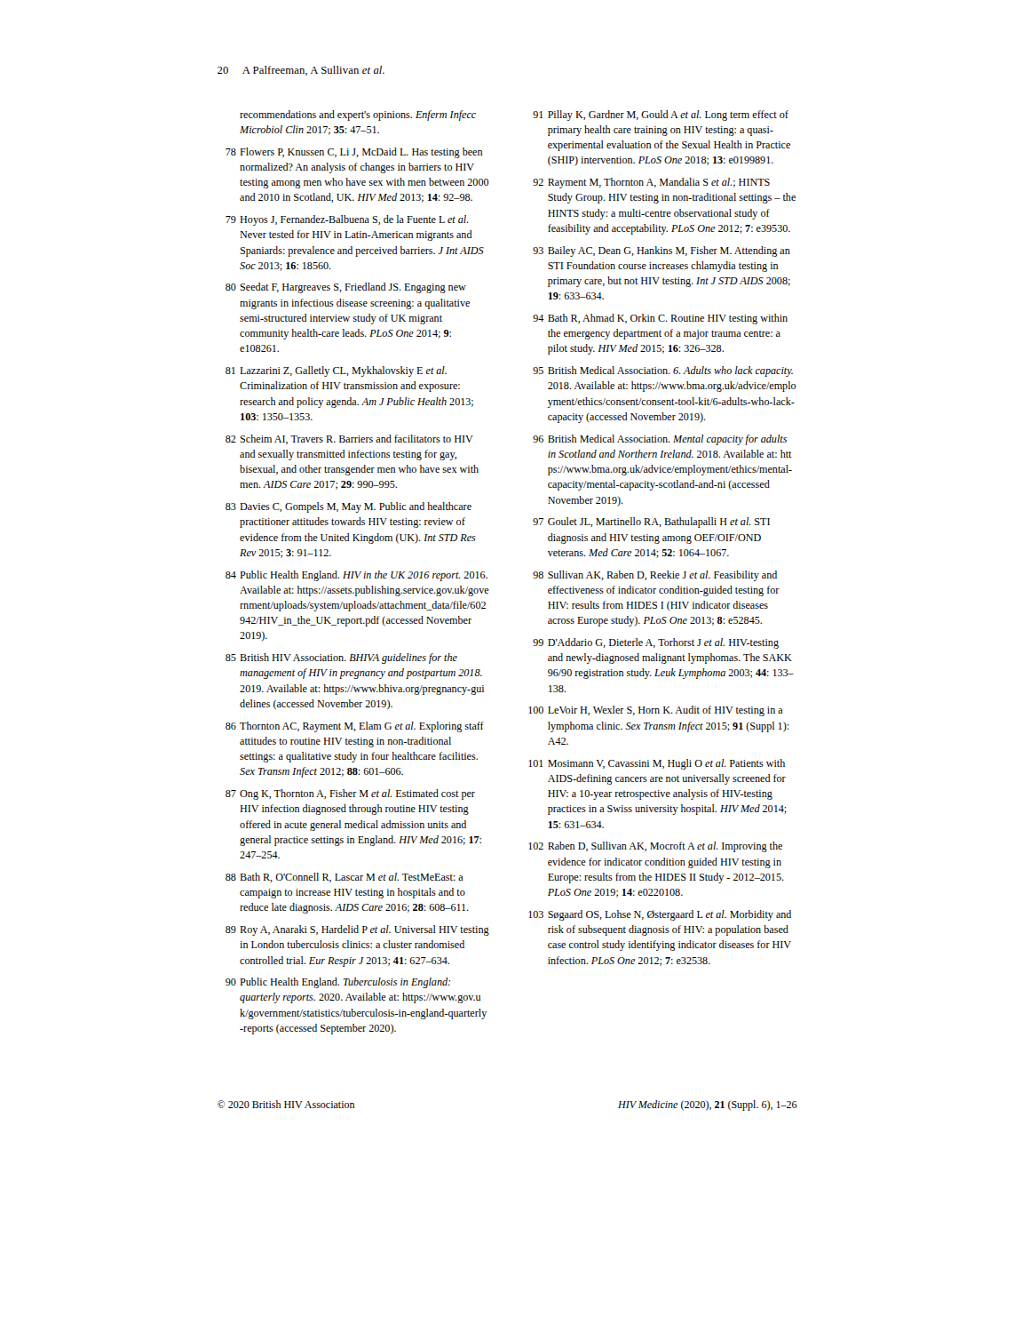20 A Palfreeman, A Sullivan et al.
recommendations and expert's opinions. Enferm Infecc Microbiol Clin 2017; 35: 47–51.
78 Flowers P, Knussen C, Li J, McDaid L. Has testing been normalized? An analysis of changes in barriers to HIV testing among men who have sex with men between 2000 and 2010 in Scotland, UK. HIV Med 2013; 14: 92–98.
79 Hoyos J, Fernandez-Balbuena S, de la Fuente L et al. Never tested for HIV in Latin-American migrants and Spaniards: prevalence and perceived barriers. J Int AIDS Soc 2013; 16: 18560.
80 Seedat F, Hargreaves S, Friedland JS. Engaging new migrants in infectious disease screening: a qualitative semi-structured interview study of UK migrant community health-care leads. PLoS One 2014; 9: e108261.
81 Lazzarini Z, Galletly CL, Mykhalovskiy E et al. Criminalization of HIV transmission and exposure: research and policy agenda. Am J Public Health 2013; 103: 1350–1353.
82 Scheim AI, Travers R. Barriers and facilitators to HIV and sexually transmitted infections testing for gay, bisexual, and other transgender men who have sex with men. AIDS Care 2017; 29: 990–995.
83 Davies C, Gompels M, May M. Public and healthcare practitioner attitudes towards HIV testing: review of evidence from the United Kingdom (UK). Int STD Res Rev 2015; 3: 91–112.
84 Public Health England. HIV in the UK 2016 report. 2016. Available at: https://assets.publishing.service.gov.uk/government/uploads/system/uploads/attachment_data/file/602942/HIV_in_the_UK_report.pdf (accessed November 2019).
85 British HIV Association. BHIVA guidelines for the management of HIV in pregnancy and postpartum 2018. 2019. Available at: https://www.bhiva.org/pregnancy-guidelines (accessed November 2019).
86 Thornton AC, Rayment M, Elam G et al. Exploring staff attitudes to routine HIV testing in non-traditional settings: a qualitative study in four healthcare facilities. Sex Transm Infect 2012; 88: 601–606.
87 Ong K, Thornton A, Fisher M et al. Estimated cost per HIV infection diagnosed through routine HIV testing offered in acute general medical admission units and general practice settings in England. HIV Med 2016; 17: 247–254.
88 Bath R, O'Connell R, Lascar M et al. TestMeEast: a campaign to increase HIV testing in hospitals and to reduce late diagnosis. AIDS Care 2016; 28: 608–611.
89 Roy A, Anaraki S, Hardelid P et al. Universal HIV testing in London tuberculosis clinics: a cluster randomised controlled trial. Eur Respir J 2013; 41: 627–634.
90 Public Health England. Tuberculosis in England: quarterly reports. 2020. Available at: https://www.gov.uk/government/statistics/tuberculosis-in-england-quarterly-reports (accessed September 2020).
91 Pillay K, Gardner M, Gould A et al. Long term effect of primary health care training on HIV testing: a quasi-experimental evaluation of the Sexual Health in Practice (SHIP) intervention. PLoS One 2018; 13: e0199891.
92 Rayment M, Thornton A, Mandalia S et al.; HINTS Study Group. HIV testing in non-traditional settings – the HINTS study: a multi-centre observational study of feasibility and acceptability. PLoS One 2012; 7: e39530.
93 Bailey AC, Dean G, Hankins M, Fisher M. Attending an STI Foundation course increases chlamydia testing in primary care, but not HIV testing. Int J STD AIDS 2008; 19: 633–634.
94 Bath R, Ahmad K, Orkin C. Routine HIV testing within the emergency department of a major trauma centre: a pilot study. HIV Med 2015; 16: 326–328.
95 British Medical Association. 6. Adults who lack capacity. 2018. Available at: https://www.bma.org.uk/advice/employment/ethics/consent/consent-tool-kit/6-adults-who-lack-capacity (accessed November 2019).
96 British Medical Association. Mental capacity for adults in Scotland and Northern Ireland. 2018. Available at: https://www.bma.org.uk/advice/employment/ethics/mental-capacity/mental-capacity-scotland-and-ni (accessed November 2019).
97 Goulet JL, Martinello RA, Bathulapalli H et al. STI diagnosis and HIV testing among OEF/OIF/OND veterans. Med Care 2014; 52: 1064–1067.
98 Sullivan AK, Raben D, Reekie J et al. Feasibility and effectiveness of indicator condition-guided testing for HIV: results from HIDES I (HIV indicator diseases across Europe study). PLoS One 2013; 8: e52845.
99 D'Addario G, Dieterle A, Torhorst J et al. HIV-testing and newly-diagnosed malignant lymphomas. The SAKK 96/90 registration study. Leuk Lymphoma 2003; 44: 133–138.
100 LeVoir H, Wexler S, Horn K. Audit of HIV testing in a lymphoma clinic. Sex Transm Infect 2015; 91 (Suppl 1): A42.
101 Mosimann V, Cavassini M, Hugli O et al. Patients with AIDS-defining cancers are not universally screened for HIV: a 10-year retrospective analysis of HIV-testing practices in a Swiss university hospital. HIV Med 2014; 15: 631–634.
102 Raben D, Sullivan AK, Mocroft A et al. Improving the evidence for indicator condition guided HIV testing in Europe: results from the HIDES II Study - 2012–2015. PLoS One 2019; 14: e0220108.
103 Søgaard OS, Lohse N, Østergaard L et al. Morbidity and risk of subsequent diagnosis of HIV: a population based case control study identifying indicator diseases for HIV infection. PLoS One 2012; 7: e32538.
© 2020 British HIV Association
HIV Medicine (2020), 21 (Suppl. 6), 1–26